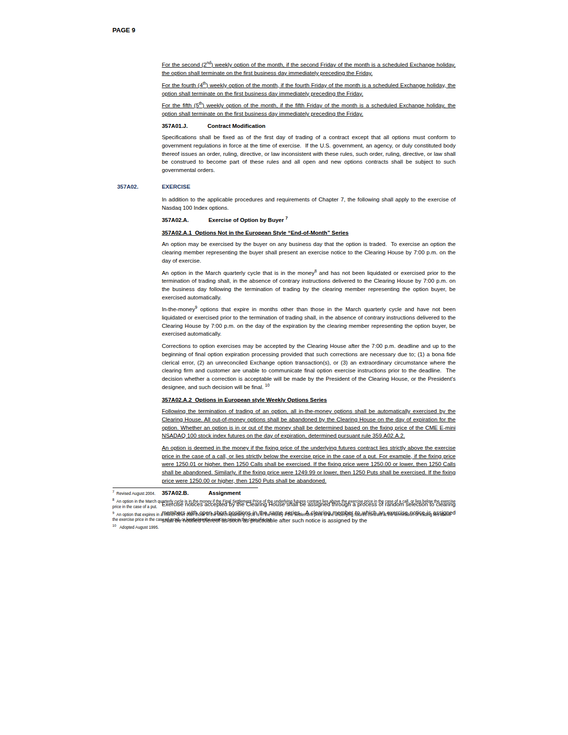PAGE 9
For the second (2nd) weekly option of the month, if the second Friday of the month is a scheduled Exchange holiday, the option shall terminate on the first business day immediately preceding the Friday.
For the fourth (4th) weekly option of the month, if the fourth Friday of the month is a scheduled Exchange holiday, the option shall terminate on the first business day immediately preceding the Friday.
For the fifth (5th) weekly option of the month, if the fifth Friday of the month is a scheduled Exchange holiday, the option shall terminate on the first business day immediately preceding the Friday.
357A01.J. Contract Modification
Specifications shall be fixed as of the first day of trading of a contract except that all options must conform to government regulations in force at the time of exercise. If the U.S. government, an agency, or duly constituted body thereof issues an order, ruling, directive, or law inconsistent with these rules, such order, ruling, directive, or law shall be construed to become part of these rules and all open and new options contracts shall be subject to such governmental orders.
357A02. EXERCISE
In addition to the applicable procedures and requirements of Chapter 7, the following shall apply to the exercise of Nasdaq 100 Index options.
357A02.A. Exercise of Option by Buyer 7
357A02.A.1 Options Not in the European Style “End-of-Month” Series
An option may be exercised by the buyer on any business day that the option is traded. To exercise an option the clearing member representing the buyer shall present an exercise notice to the Clearing House by 7:00 p.m. on the day of exercise.
An option in the March quarterly cycle that is in the money8 and has not been liquidated or exercised prior to the termination of trading shall, in the absence of contrary instructions delivered to the Clearing House by 7:00 p.m. on the business day following the termination of trading by the clearing member representing the option buyer, be exercised automatically.
In-the-money9 options that expire in months other than those in the March quarterly cycle and have not been liquidated or exercised prior to the termination of trading shall, in the absence of contrary instructions delivered to the Clearing House by 7:00 p.m. on the day of the expiration by the clearing member representing the option buyer, be exercised automatically.
Corrections to option exercises may be accepted by the Clearing House after the 7:00 p.m. deadline and up to the beginning of final option expiration processing provided that such corrections are necessary due to; (1) a bona fide clerical error, (2) an unreconciled Exchange option transaction(s), or (3) an extraordinary circumstance where the clearing firm and customer are unable to communicate final option exercise instructions prior to the deadline. The decision whether a correction is acceptable will be made by the President of the Clearing House, or the President's designee, and such decision will be final. 10
357A02.A.2 Options in European style Weekly Options Series
Following the termination of trading of an option, all in-the-money options shall be automatically exercised by the Clearing House. All out-of-money options shall be abandoned by the Clearing House on the day of expiration for the option. Whether an option is in or out of the money shall be determined based on the fixing price of the CME E-mini NSADAQ 100 stock index futures on the day of expiration, determined pursuant rule 359.A02.A.2.
An option is deemed in the money if the fixing price of the underlying futures contract lies strictly above the exercise price in the case of a call, or lies strictly below the exercise price in the case of a put. For example, if the fixing price were 1250.01 or higher, then 1250 Calls shall be exercised. If the fixing price were 1250.00 or lower, then 1250 Calls shall be abandoned. Similarly, if the fixing price were 1249.99 or lower, then 1250 Puts shall be exercised. If the fixing price were 1250.00 or higher, then 1250 Puts shall be abandoned.
357A02.B. Assignment
Exercise notices accepted by the Clearing House shall be assigned through a process of random selection to clearing members with open short positions in the same series. A clearing member to which an exercise notice is assigned shall be notified thereof as soon as practicable after such notice is assigned by the
7 Revised August 2004.
8 An option in the March quarterly cycle is in the money if the Final Settlement Price of the underlying futures contract lies above the exercise price in the case of a call, or lies below the exercise price in the case of a put.
9 An option that expires in a month other than those in the March quarterly cycle is in the money if the settlement price of the underlying futures contract at the termination of trading lies above the exercise price in the case of a call, or lies below the exercise price in the case of a put.
10 Adopted August 1995.